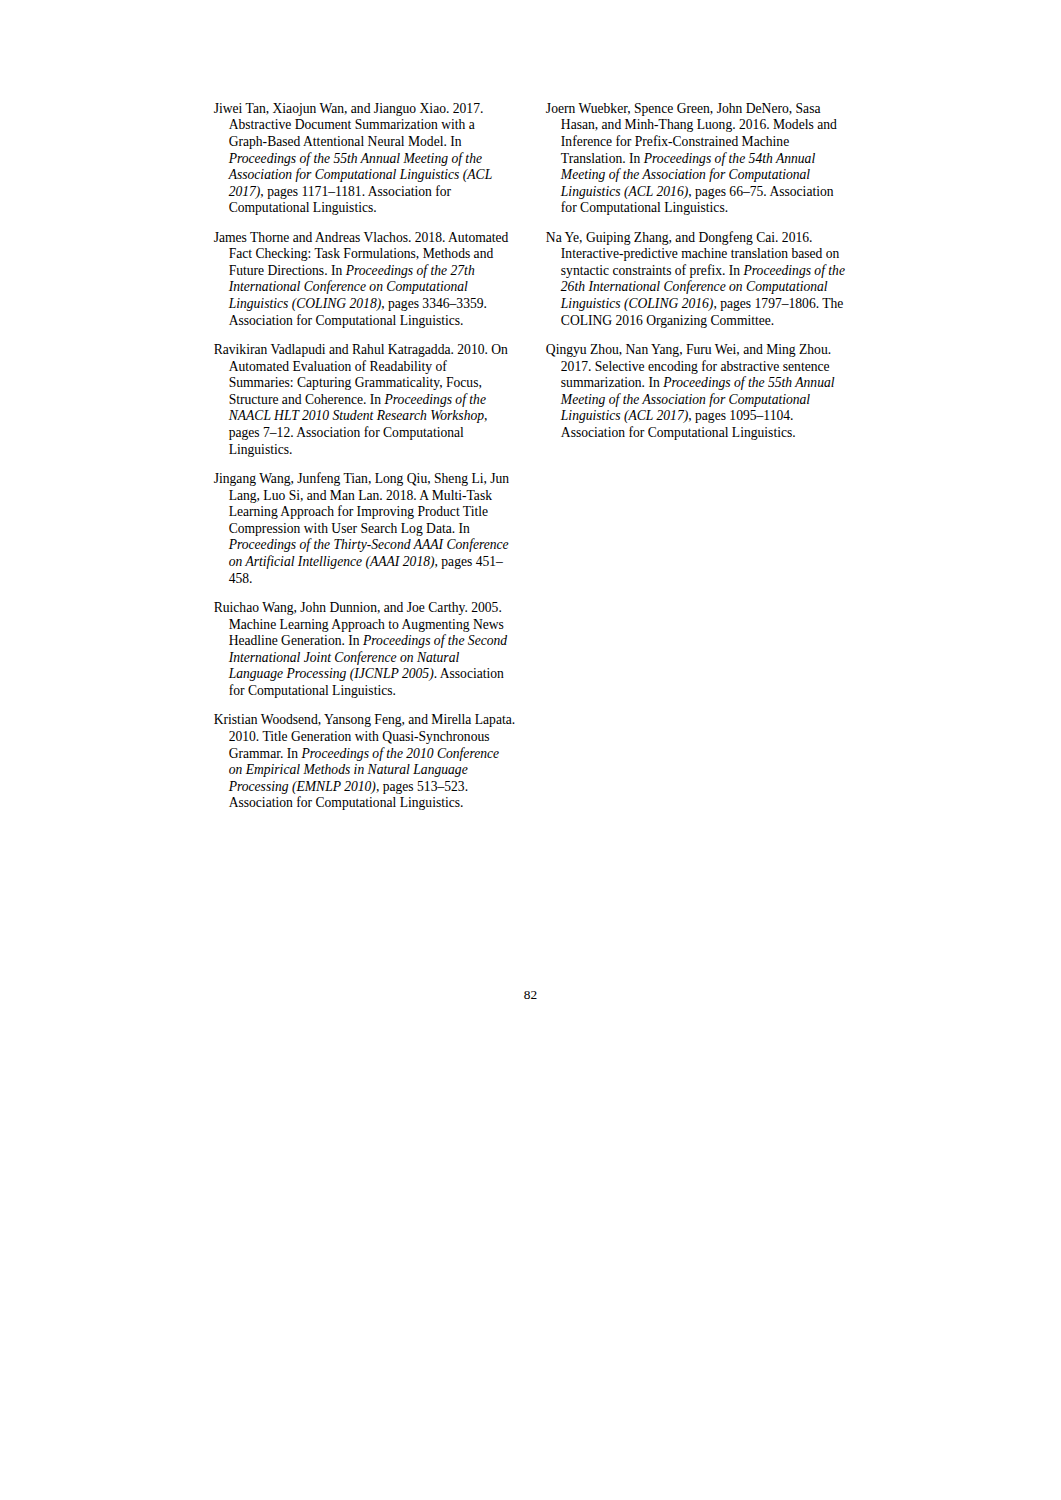Jiwei Tan, Xiaojun Wan, and Jianguo Xiao. 2017. Abstractive Document Summarization with a Graph-Based Attentional Neural Model. In Proceedings of the 55th Annual Meeting of the Association for Computational Linguistics (ACL 2017), pages 1171–1181. Association for Computational Linguistics.
James Thorne and Andreas Vlachos. 2018. Automated Fact Checking: Task Formulations, Methods and Future Directions. In Proceedings of the 27th International Conference on Computational Linguistics (COLING 2018), pages 3346–3359. Association for Computational Linguistics.
Ravikiran Vadlapudi and Rahul Katragadda. 2010. On Automated Evaluation of Readability of Summaries: Capturing Grammaticality, Focus, Structure and Coherence. In Proceedings of the NAACL HLT 2010 Student Research Workshop, pages 7–12. Association for Computational Linguistics.
Jingang Wang, Junfeng Tian, Long Qiu, Sheng Li, Jun Lang, Luo Si, and Man Lan. 2018. A Multi-Task Learning Approach for Improving Product Title Compression with User Search Log Data. In Proceedings of the Thirty-Second AAAI Conference on Artificial Intelligence (AAAI 2018), pages 451–458.
Ruichao Wang, John Dunnion, and Joe Carthy. 2005. Machine Learning Approach to Augmenting News Headline Generation. In Proceedings of the Second International Joint Conference on Natural Language Processing (IJCNLP 2005). Association for Computational Linguistics.
Kristian Woodsend, Yansong Feng, and Mirella Lapata. 2010. Title Generation with Quasi-Synchronous Grammar. In Proceedings of the 2010 Conference on Empirical Methods in Natural Language Processing (EMNLP 2010), pages 513–523. Association for Computational Linguistics.
Joern Wuebker, Spence Green, John DeNero, Sasa Hasan, and Minh-Thang Luong. 2016. Models and Inference for Prefix-Constrained Machine Translation. In Proceedings of the 54th Annual Meeting of the Association for Computational Linguistics (ACL 2016), pages 66–75. Association for Computational Linguistics.
Na Ye, Guiping Zhang, and Dongfeng Cai. 2016. Interactive-predictive machine translation based on syntactic constraints of prefix. In Proceedings of the 26th International Conference on Computational Linguistics (COLING 2016), pages 1797–1806. The COLING 2016 Organizing Committee.
Qingyu Zhou, Nan Yang, Furu Wei, and Ming Zhou. 2017. Selective encoding for abstractive sentence summarization. In Proceedings of the 55th Annual Meeting of the Association for Computational Linguistics (ACL 2017), pages 1095–1104. Association for Computational Linguistics.
82